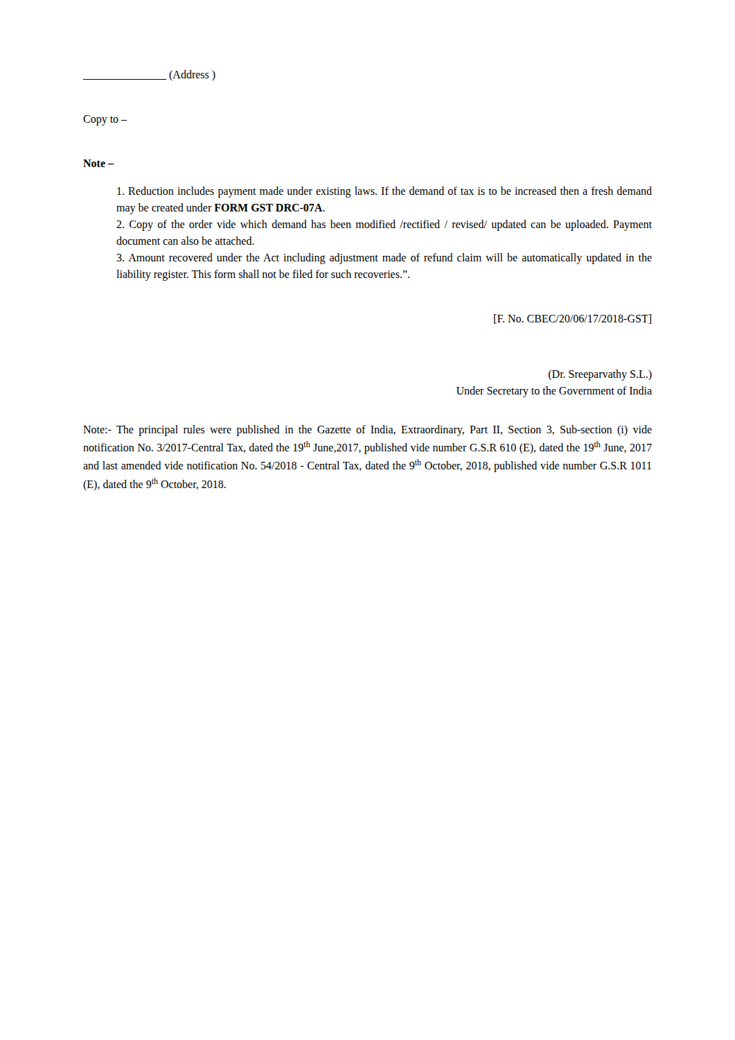_______________ (Address )
Copy to –
Note –
1. Reduction includes payment made under existing laws. If the demand of tax is to be increased then a fresh demand may be created under FORM GST DRC-07A.
2. Copy of the order vide which demand has been modified /rectified / revised/ updated can be uploaded. Payment document can also be attached.
3. Amount recovered under the Act including adjustment made of refund claim will be automatically updated in the liability register. This form shall not be filed for such recoveries.”.
[F. No. CBEC/20/06/17/2018-GST]
(Dr. Sreeparvathy S.L.)
Under Secretary to the Government of India
Note:- The principal rules were published in the Gazette of India, Extraordinary, Part II, Section 3, Sub-section (i) vide notification No. 3/2017-Central Tax, dated the 19th June,2017, published vide number G.S.R 610 (E), dated the 19th June, 2017 and last amended vide notification No. 54/2018 - Central Tax, dated the 9th October, 2018, published vide number G.S.R 1011 (E), dated the 9th October, 2018.